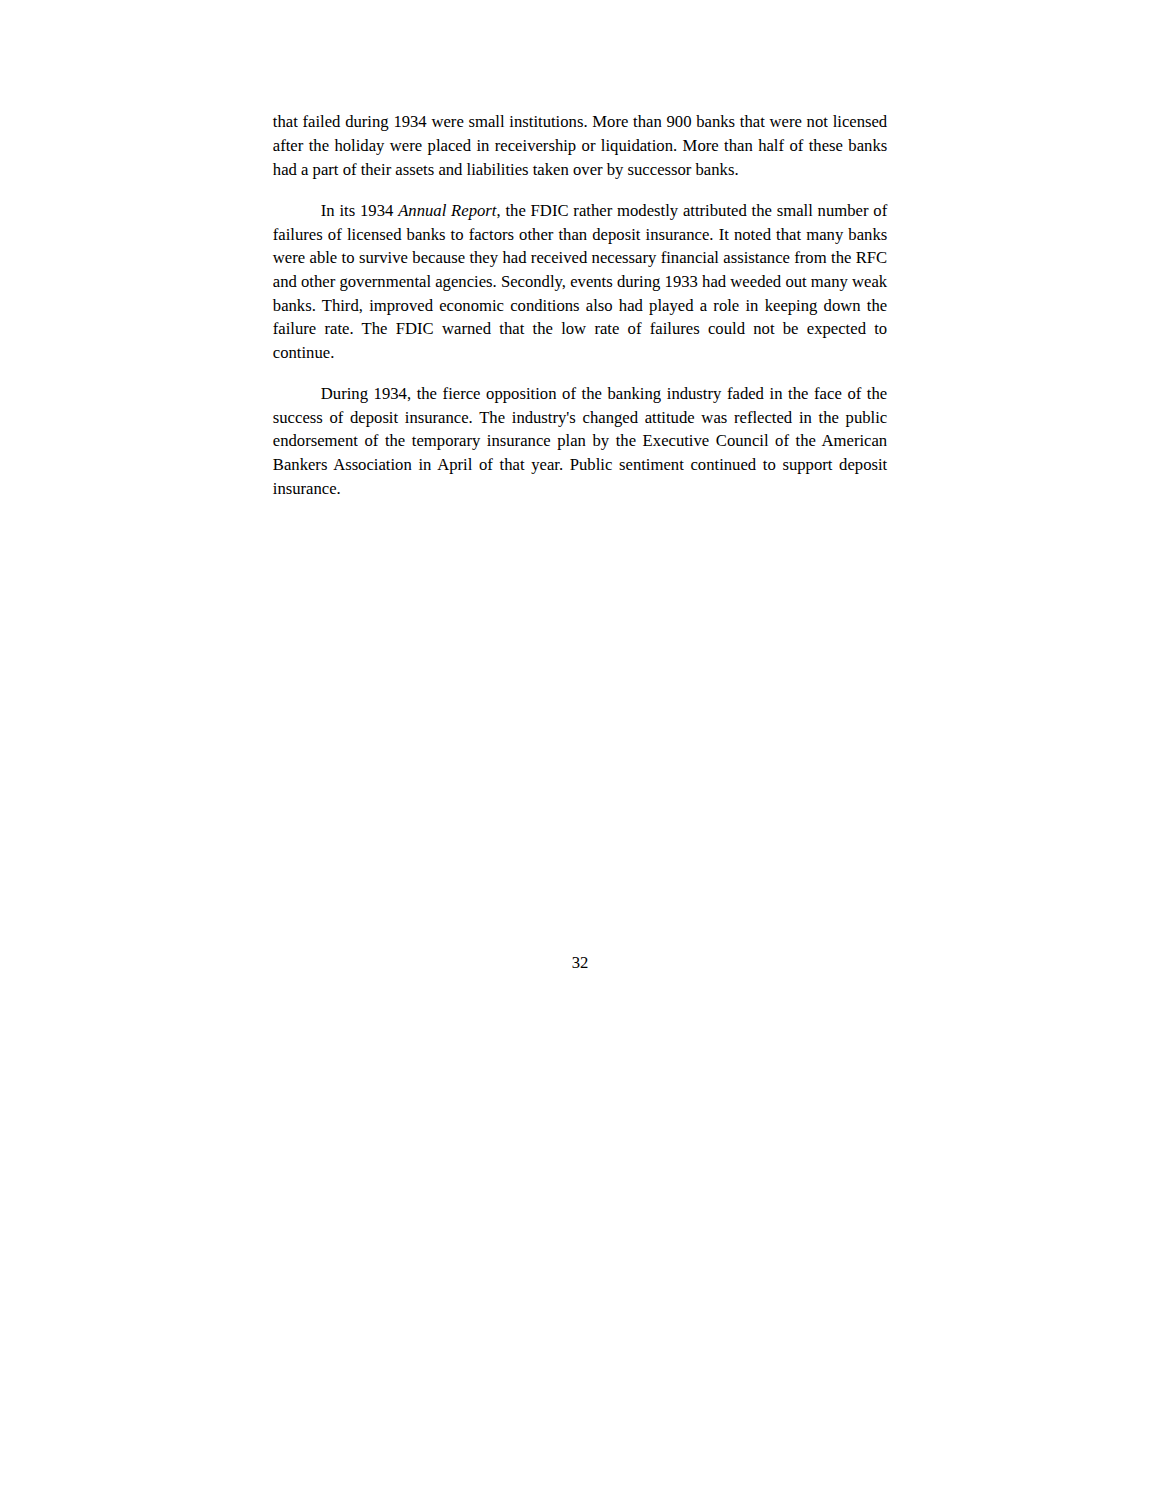that failed during 1934 were small institutions. More than 900 banks that were not licensed after the holiday were placed in receivership or liquidation. More than half of these banks had a part of their assets and liabilities taken over by successor banks.
In its 1934 Annual Report, the FDIC rather modestly attributed the small number of failures of licensed banks to factors other than deposit insurance. It noted that many banks were able to survive because they had received necessary financial assistance from the RFC and other governmental agencies. Secondly, events during 1933 had weeded out many weak banks. Third, improved economic conditions also had played a role in keeping down the failure rate. The FDIC warned that the low rate of failures could not be expected to continue.
During 1934, the fierce opposition of the banking industry faded in the face of the success of deposit insurance. The industry's changed attitude was reflected in the public endorsement of the temporary insurance plan by the Executive Council of the American Bankers Association in April of that year. Public sentiment continued to support deposit insurance.
32